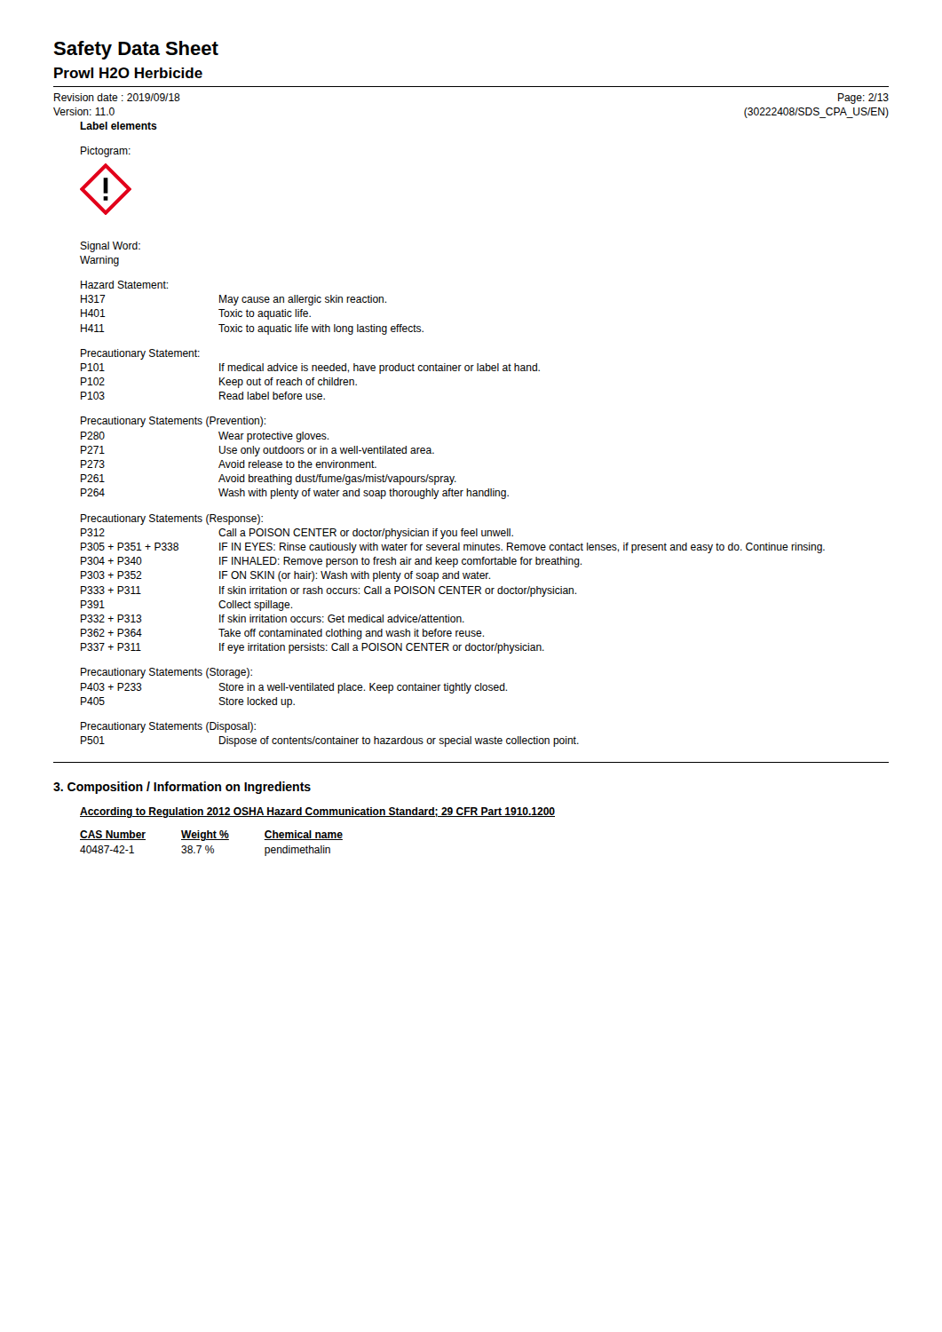Safety Data Sheet
Prowl H2O Herbicide
| Revision date : 2019/09/18 | Page: 2/13 |
| Version: 11.0 | (30222408/SDS_CPA_US/EN) |
Label elements
Pictogram:
Signal Word:
Warning
Hazard Statement:
| H317 | May cause an allergic skin reaction. |
| H401 | Toxic to aquatic life. |
| H411 | Toxic to aquatic life with long lasting effects. |
Precautionary Statement:
| P101 | If medical advice is needed, have product container or label at hand. |
| P102 | Keep out of reach of children. |
| P103 | Read label before use. |
Precautionary Statements (Prevention):
| P280 | Wear protective gloves. |
| P271 | Use only outdoors or in a well-ventilated area. |
| P273 | Avoid release to the environment. |
| P261 | Avoid breathing dust/fume/gas/mist/vapours/spray. |
| P264 | Wash with plenty of water and soap thoroughly after handling. |
Precautionary Statements (Response):
| P312 | Call a POISON CENTER or doctor/physician if you feel unwell. |
| P305 + P351 + P338 | IF IN EYES: Rinse cautiously with water for several minutes. Remove contact lenses, if present and easy to do. Continue rinsing. |
| P304 + P340 | IF INHALED: Remove person to fresh air and keep comfortable for breathing. |
| P303 + P352 | IF ON SKIN (or hair): Wash with plenty of soap and water. |
| P333 + P311 | If skin irritation or rash occurs: Call a POISON CENTER or doctor/physician. |
| P391 | Collect spillage. |
| P332 + P313 | If skin irritation occurs: Get medical advice/attention. |
| P362 + P364 | Take off contaminated clothing and wash it before reuse. |
| P337 + P311 | If eye irritation persists: Call a POISON CENTER or doctor/physician. |
Precautionary Statements (Storage):
| P403 + P233 | Store in a well-ventilated place. Keep container tightly closed. |
| P405 | Store locked up. |
Precautionary Statements (Disposal):
| P501 | Dispose of contents/container to hazardous or special waste collection point. |
3. Composition / Information on Ingredients
According to Regulation 2012 OSHA Hazard Communication Standard; 29 CFR Part 1910.1200
| CAS Number | Weight % | Chemical name |
| --- | --- | --- |
| 40487-42-1 | 38.7 % | pendimethalin |